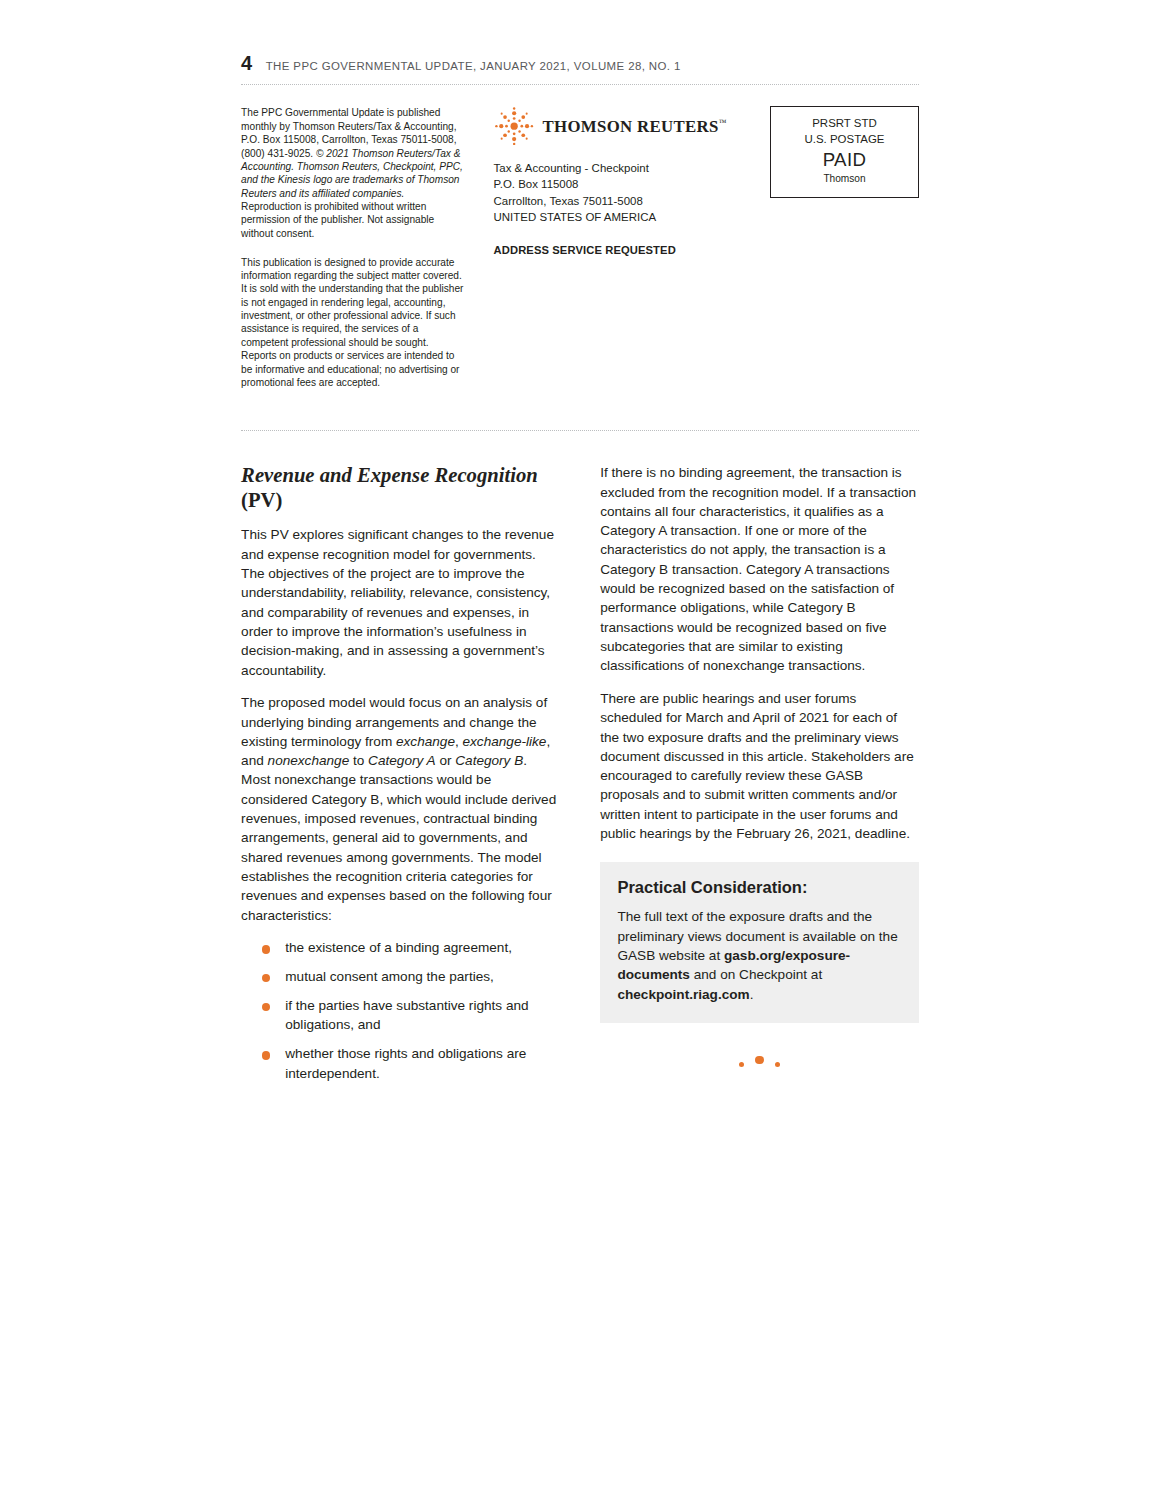4
The PPC Governmental Update, January 2021, Volume 28, No. 1
The PPC Governmental Update is published monthly by Thomson Reuters/Tax & Accounting, P.O. Box 115008, Carrollton, Texas 75011-5008, (800) 431-9025. © 2021 Thomson Reuters/Tax & Accounting. Thomson Reuters, Checkpoint, PPC, and the Kinesis logo are trademarks of Thomson Reuters and its affiliated companies. Reproduction is prohibited without written permission of the publisher. Not assignable without consent.
This publication is designed to provide accurate information regarding the subject matter covered. It is sold with the understanding that the publisher is not engaged in rendering legal, accounting, investment, or other professional advice. If such assistance is required, the services of a competent professional should be sought. Reports on products or services are intended to be informative and educational; no advertising or promotional fees are accepted.
THOMSON REUTERS™
Tax & Accounting - Checkpoint
P.O. Box 115008
Carrollton, Texas 75011-5008
UNITED STATES OF AMERICA
ADDRESS SERVICE REQUESTED
PRSRT STD
U.S. POSTAGE
PAID
Thomson
Revenue and Expense Recognition (PV)
This PV explores significant changes to the revenue and expense recognition model for governments. The objectives of the project are to improve the understandability, reliability, relevance, consistency, and comparability of revenues and expenses, in order to improve the information’s usefulness in decision-making, and in assessing a government’s accountability.
The proposed model would focus on an analysis of underlying binding arrangements and change the existing terminology from exchange, exchange-like, and nonexchange to Category A or Category B. Most nonexchange transactions would be considered Category B, which would include derived revenues, imposed revenues, contractual binding arrangements, general aid to governments, and shared revenues among governments. The model establishes the recognition criteria categories for revenues and expenses based on the following four characteristics:
the existence of a binding agreement,
mutual consent among the parties,
if the parties have substantive rights and obligations, and
whether those rights and obligations are interdependent.
If there is no binding agreement, the transaction is excluded from the recognition model. If a transaction contains all four characteristics, it qualifies as a Category A transaction. If one or more of the characteristics do not apply, the transaction is a Category B transaction. Category A transactions would be recognized based on the satisfaction of performance obligations, while Category B transactions would be recognized based on five subcategories that are similar to existing classifications of nonexchange transactions.
There are public hearings and user forums scheduled for March and April of 2021 for each of the two exposure drafts and the preliminary views document discussed in this article. Stakeholders are encouraged to carefully review these GASB proposals and to submit written comments and/or written intent to participate in the user forums and public hearings by the February 26, 2021, deadline.
Practical Consideration:
The full text of the exposure drafts and the preliminary views document is available on the GASB website at gasb.org/exposure-documents and on Checkpoint at checkpoint.riag.com.